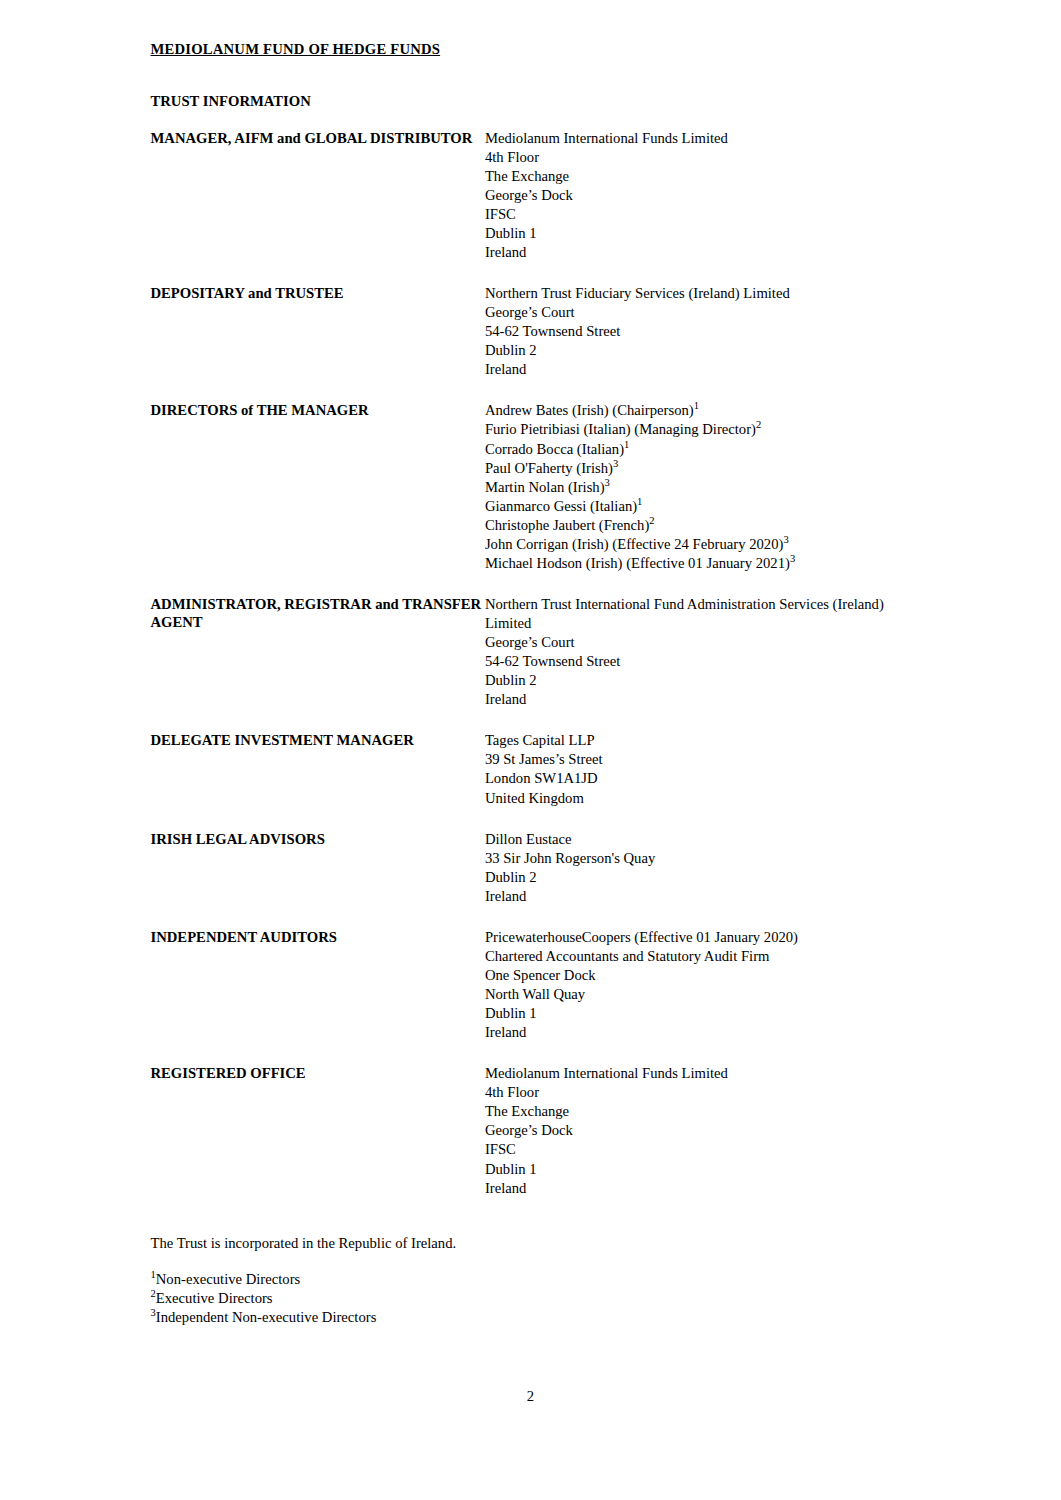MEDIOLANUM FUND OF HEDGE FUNDS
TRUST INFORMATION
| MANAGER, AIFM and GLOBAL DISTRIBUTOR | Mediolanum International Funds Limited 4th Floor The Exchange George’s Dock IFSC Dublin 1 Ireland |
| DEPOSITARY and TRUSTEE | Northern Trust Fiduciary Services (Ireland) Limited George’s Court 54-62 Townsend Street Dublin 2 Ireland |
| DIRECTORS of THE MANAGER | Andrew Bates (Irish) (Chairperson) 1 Furio Pietribiasi (Italian) (Managing Director) 2 Corrado Bocca (Italian) 1 Paul O'Faherty (Irish) 3 Martin Nolan (Irish) 3 Gianmarco Gessi (Italian) 1 Christophe Jaubert (French) 2 John Corrigan (Irish) (Effective 24 February 2020) 3 Michael Hodson (Irish) (Effective 01 January 2021) 3 |
| ADMINISTRATOR, REGISTRAR and TRANSFER AGENT | Northern Trust International Fund Administration Services (Ireland) Limited George’s Court 54-62 Townsend Street Dublin 2 Ireland |
| DELEGATE INVESTMENT MANAGER | Tages Capital LLP 39 St James’s Street London SW1A1JD United Kingdom |
| IRISH LEGAL ADVISORS | Dillon Eustace 33 Sir John Rogerson's Quay Dublin 2 Ireland |
| INDEPENDENT AUDITORS | PricewaterhouseCoopers (Effective 01 January 2020) Chartered Accountants and Statutory Audit Firm One Spencer Dock North Wall Quay Dublin 1 Ireland |
| REGISTERED OFFICE | Mediolanum International Funds Limited 4th Floor The Exchange George’s Dock IFSC Dublin 1 Ireland |
The Trust is incorporated in the Republic of Ireland.
1Non-executive Directors
2Executive Directors
3Independent Non-executive Directors
2